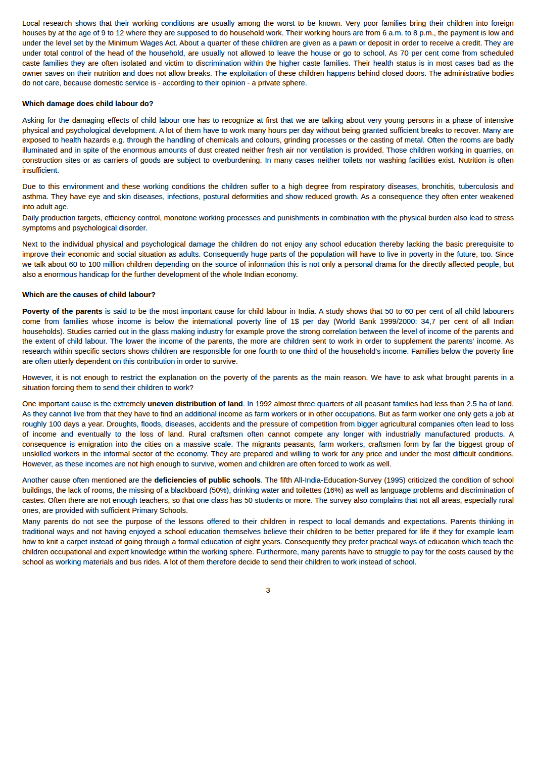Local research shows that their working conditions are usually among the worst to be known. Very poor families bring their children into foreign houses by at the age of 9 to 12 where they are supposed to do household work. Their working hours are from 6 a.m. to 8 p.m., the payment is low and under the level set by the Minimum Wages Act. About a quarter of these children are given as a pawn or deposit in order to receive a credit. They are under total control of the head of the household, are usually not allowed to leave the house or go to school. As 70 per cent come from scheduled caste families they are often isolated and victim to discrimination within the higher caste families. Their health status is in most cases bad as the owner saves on their nutrition and does not allow breaks. The exploitation of these children happens behind closed doors. The administrative bodies do not care, because domestic service is - according to their opinion - a private sphere.
Which damage does child labour do?
Asking for the damaging effects of child labour one has to recognize at first that we are talking about very young persons in a phase of intensive physical and psychological development. A lot of them have to work many hours per day without being granted sufficient breaks to recover. Many are exposed to health hazards e.g. through the handling of chemicals and colours, grinding processes or the casting of metal. Often the rooms are badly illuminated and in spite of the enormous amounts of dust created neither fresh air nor ventilation is provided. Those children working in quarries, on construction sites or as carriers of goods are subject to overburdening. In many cases neither toilets nor washing facilities exist. Nutrition is often insufficient.
Due to this environment and these working conditions the children suffer to a high degree from respiratory diseases, bronchitis, tuberculosis and asthma. They have eye and skin diseases, infections, postural deformities and show reduced growth. As a consequence they often enter weakened into adult age.
Daily production targets, efficiency control, monotone working processes and punishments in combination with the physical burden also lead to stress symptoms and psychological disorder.
Next to the individual physical and psychological damage the children do not enjoy any school education thereby lacking the basic prerequisite to improve their economic and social situation as adults. Consequently huge parts of the population will have to live in poverty in the future, too. Since we talk about 60 to 100 million children depending on the source of information this is not only a personal drama for the directly affected people, but also a enormous handicap for the further development of the whole Indian economy.
Which are the causes of child labour?
Poverty of the parents is said to be the most important cause for child labour in India. A study shows that 50 to 60 per cent of all child labourers come from families whose income is below the international poverty line of 1$ per day (World Bank 1999/2000: 34,7 per cent of all Indian households). Studies carried out in the glass making industry for example prove the strong correlation between the level of income of the parents and the extent of child labour. The lower the income of the parents, the more are children sent to work in order to supplement the parents' income. As research within specific sectors shows children are responsible for one fourth to one third of the household's income. Families below the poverty line are often utterly dependent on this contribution in order to survive.
However, it is not enough to restrict the explanation on the poverty of the parents as the main reason. We have to ask what brought parents in a situation forcing them to send their children to work?
One important cause is the extremely uneven distribution of land. In 1992 almost three quarters of all peasant families had less than 2.5 ha of land. As they cannot live from that they have to find an additional income as farm workers or in other occupations. But as farm worker one only gets a job at roughly 100 days a year. Droughts, floods, diseases, accidents and the pressure of competition from bigger agricultural companies often lead to loss of income and eventually to the loss of land. Rural craftsmen often cannot compete any longer with industrially manufactured products. A consequence is emigration into the cities on a massive scale. The migrants peasants, farm workers, craftsmen form by far the biggest group of unskilled workers in the informal sector of the economy. They are prepared and willing to work for any price and under the most difficult conditions. However, as these incomes are not high enough to survive, women and children are often forced to work as well.
Another cause often mentioned are the deficiencies of public schools. The fifth All-India-Education-Survey (1995) criticized the condition of school buildings, the lack of rooms, the missing of a blackboard (50%), drinking water and toilettes (16%) as well as language problems and discrimination of castes. Often there are not enough teachers, so that one class has 50 students or more. The survey also complains that not all areas, especially rural ones, are provided with sufficient Primary Schools.
Many parents do not see the purpose of the lessons offered to their children in respect to local demands and expectations. Parents thinking in traditional ways and not having enjoyed a school education themselves believe their children to be better prepared for life if they for example learn how to knit a carpet instead of going through a formal education of eight years. Consequently they prefer practical ways of education which teach the children occupational and expert knowledge within the working sphere. Furthermore, many parents have to struggle to pay for the costs caused by the school as working materials and bus rides. A lot of them therefore decide to send their children to work instead of school.
3